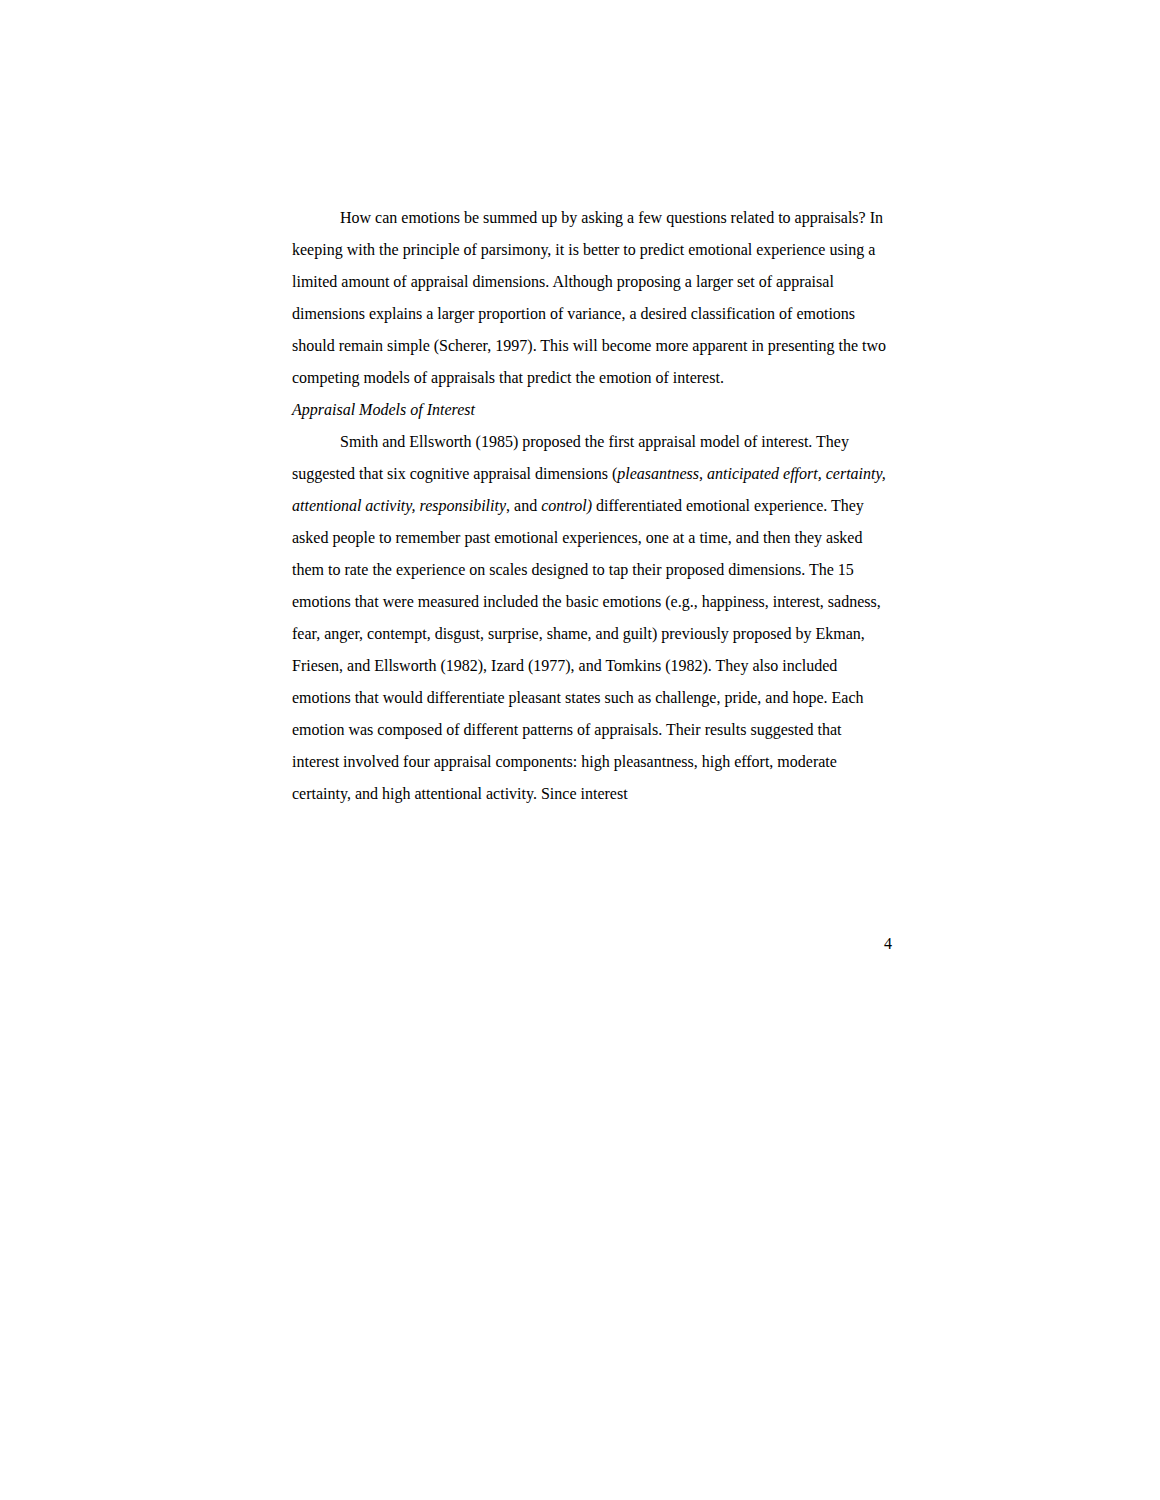How can emotions be summed up by asking a few questions related to appraisals? In keeping with the principle of parsimony, it is better to predict emotional experience using a limited amount of appraisal dimensions. Although proposing a larger set of appraisal dimensions explains a larger proportion of variance, a desired classification of emotions should remain simple (Scherer, 1997). This will become more apparent in presenting the two competing models of appraisals that predict the emotion of interest.
Appraisal Models of Interest
Smith and Ellsworth (1985) proposed the first appraisal model of interest. They suggested that six cognitive appraisal dimensions (pleasantness, anticipated effort, certainty, attentional activity, responsibility, and control) differentiated emotional experience. They asked people to remember past emotional experiences, one at a time, and then they asked them to rate the experience on scales designed to tap their proposed dimensions. The 15 emotions that were measured included the basic emotions (e.g., happiness, interest, sadness, fear, anger, contempt, disgust, surprise, shame, and guilt) previously proposed by Ekman, Friesen, and Ellsworth (1982), Izard (1977), and Tomkins (1982). They also included emotions that would differentiate pleasant states such as challenge, pride, and hope. Each emotion was composed of different patterns of appraisals. Their results suggested that interest involved four appraisal components: high pleasantness, high effort, moderate certainty, and high attentional activity. Since interest
4